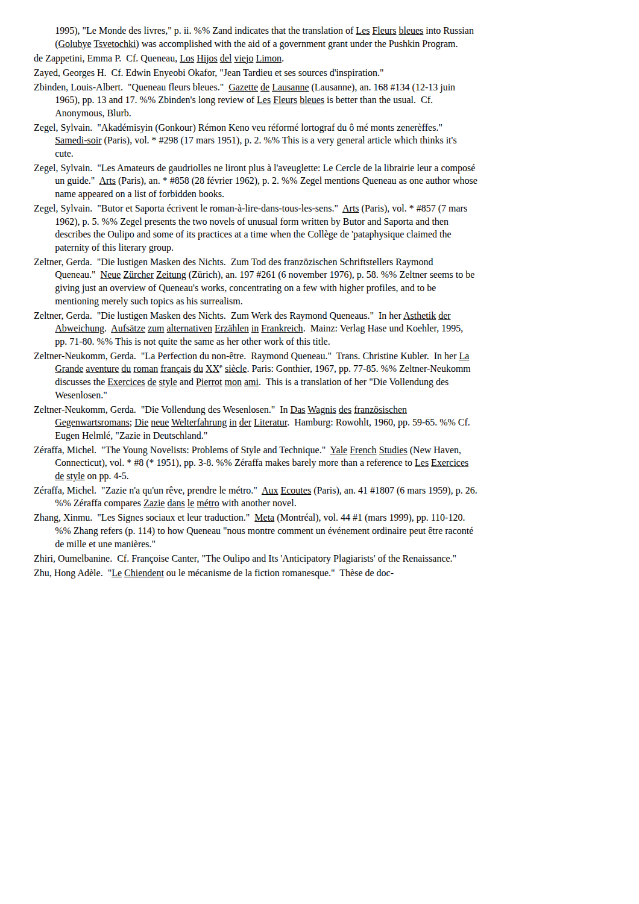1995), "Le Monde des livres," p. ii. %% Zand indicates that the translation of Les Fleurs bleues into Russian (Golubye Tsvetochki) was accomplished with the aid of a government grant under the Pushkin Program.
de Zappetini, Emma P. Cf. Queneau, Los Hijos del viejo Limon.
Zayed, Georges H. Cf. Edwin Enyeobi Okafor, "Jean Tardieu et ses sources d'inspiration."
Zbinden, Louis-Albert. "Queneau fleurs bleues." Gazette de Lausanne (Lausanne), an. 168 #134 (12-13 juin 1965), pp. 13 and 17. %% Zbinden's long review of Les Fleurs bleues is better than the usual. Cf. Anonymous, Blurb.
Zegel, Sylvain. "Akadémisyin (Gonkour) Rémon Keno veu réformé lortograf du ô mé monts zenerèffes." Samedi-soir (Paris), vol. * #298 (17 mars 1951), p. 2. %% This is a very general article which thinks it's cute.
Zegel, Sylvain. "Les Amateurs de gaudriolles ne liront plus à l'aveuglette: Le Cercle de la librairie leur a composé un guide." Arts (Paris), an. * #858 (28 février 1962), p. 2. %% Zegel mentions Queneau as one author whose name appeared on a list of forbidden books.
Zegel, Sylvain. "Butor et Saporta écrivent le roman-à-lire-dans-tous-les-sens." Arts (Paris), vol. * #857 (7 mars 1962), p. 5. %% Zegel presents the two novels of unusual form written by Butor and Saporta and then describes the Oulipo and some of its practices at a time when the Collège de 'pataphysique claimed the paternity of this literary group.
Zeltner, Gerda. "Die lustigen Masken des Nichts. Zum Tod des franzözischen Schriftstellers Raymond Queneau." Neue Zürcher Zeitung (Zürich), an. 197 #261 (6 november 1976), p. 58. %% Zeltner seems to be giving just an overview of Queneau's works, concentrating on a few with higher profiles, and to be mentioning merely such topics as his surrealism.
Zeltner, Gerda. "Die lustigen Masken des Nichts. Zum Werk des Raymond Queneaus." In her Asthetik der Abweichung. Aufsätze zum alternativen Erzählen in Frankreich. Mainz: Verlag Hase und Koehler, 1995, pp. 71-80. %% This is not quite the same as her other work of this title.
Zeltner-Neukomm, Gerda. "La Perfection du non-être. Raymond Queneau." Trans. Christine Kubler. In her La Grande aventure du roman français du XXe siècle. Paris: Gonthier, 1967, pp. 77-85. %% Zeltner-Neukomm discusses the Exercices de style and Pierrot mon ami. This is a translation of her "Die Vollendung des Wesenlosen."
Zeltner-Neukomm, Gerda. "Die Vollendung des Wesenlosen." In Das Wagnis des französischen Gegenwartsromans; Die neue Welterfahrung in der Literatur. Hamburg: Rowohlt, 1960, pp. 59-65. %% Cf. Eugen Helmlé, "Zazie in Deutschland."
Zéraffa, Michel. "The Young Novelists: Problems of Style and Technique." Yale French Studies (New Haven, Connecticut), vol. * #8 (* 1951), pp. 3-8. %% Zéraffa makes barely more than a reference to Les Exercices de style on pp. 4-5.
Zéraffa, Michel. "Zazie n'a qu'un rêve, prendre le métro." Aux Ecoutes (Paris), an. 41 #1807 (6 mars 1959), p. 26. %% Zéraffa compares Zazie dans le métro with another novel.
Zhang, Xinmu. "Les Signes sociaux et leur traduction." Meta (Montréal), vol. 44 #1 (mars 1999), pp. 110-120. %% Zhang refers (p. 114) to how Queneau "nous montre comment un événement ordinaire peut être raconté de mille et une manières."
Zhiri, Oumelbanine. Cf. Françoise Canter, "The Oulipo and Its 'Anticipatory Plagiarists' of the Renaissance."
Zhu, Hong Adèle. "Le Chiendent ou le mécanisme de la fiction romanesque." Thèse de doc-